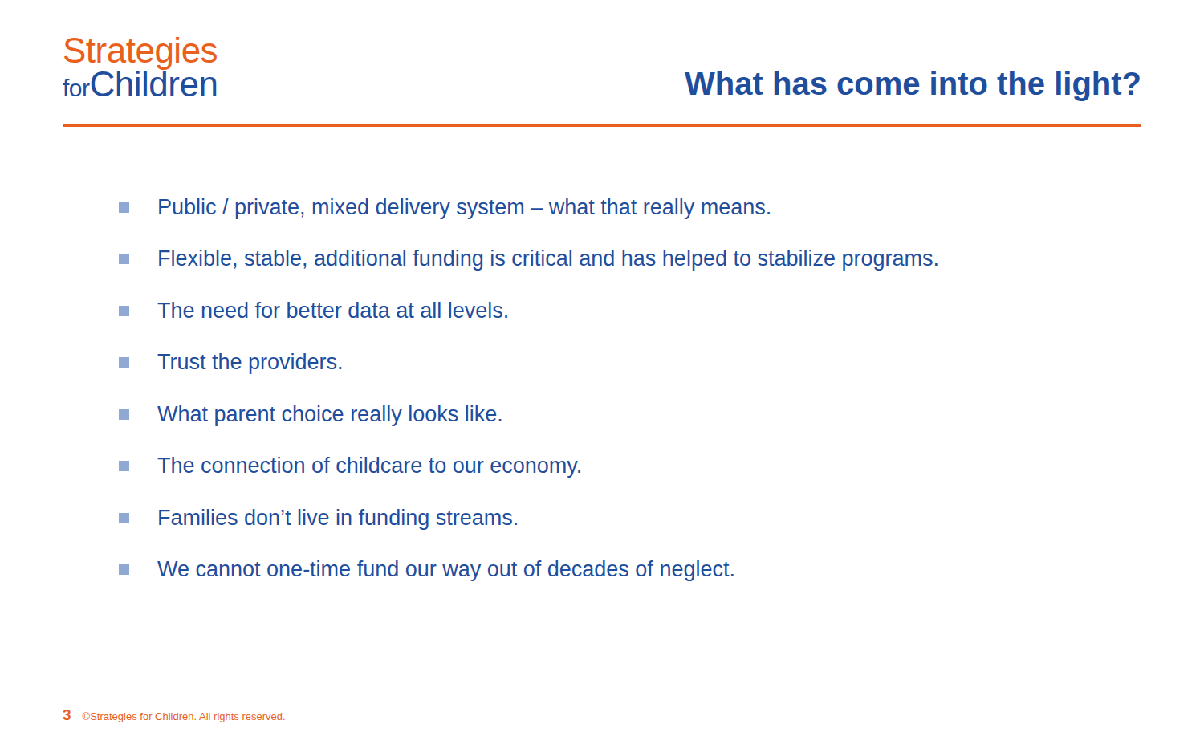Strategies
for Children
What has come into the light?
Public / private, mixed delivery system – what that really means.
Flexible, stable, additional funding is critical and has helped to stabilize programs.
The need for better data at all levels.
Trust the providers.
What parent choice really looks like.
The connection of childcare to our economy.
Families don’t live in funding streams.
We cannot one-time fund our way out of decades of neglect.
3 ©Strategies for Children. All rights reserved.